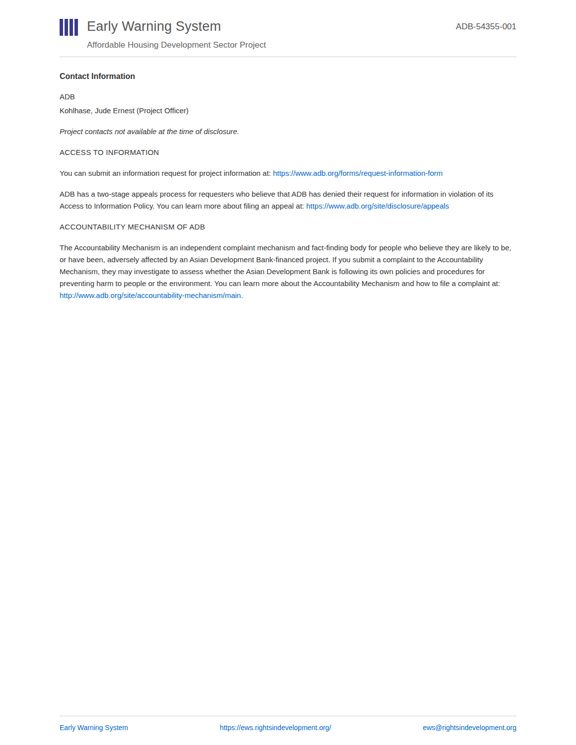Early Warning System
Affordable Housing Development Sector Project
ADB-54355-001
Contact Information
ADB
Kohlhase, Jude Ernest (Project Officer)
Project contacts not available at the time of disclosure.
ACCESS TO INFORMATION
You can submit an information request for project information at: https://www.adb.org/forms/request-information-form
ADB has a two-stage appeals process for requesters who believe that ADB has denied their request for information in violation of its Access to Information Policy. You can learn more about filing an appeal at: https://www.adb.org/site/disclosure/appeals
ACCOUNTABILITY MECHANISM OF ADB
The Accountability Mechanism is an independent complaint mechanism and fact-finding body for people who believe they are likely to be, or have been, adversely affected by an Asian Development Bank-financed project. If you submit a complaint to the Accountability Mechanism, they may investigate to assess whether the Asian Development Bank is following its own policies and procedures for preventing harm to people or the environment. You can learn more about the Accountability Mechanism and how to file a complaint at: http://www.adb.org/site/accountability-mechanism/main.
Early Warning System
https://ews.rightsindevelopment.org/
ews@rightsindevelopment.org